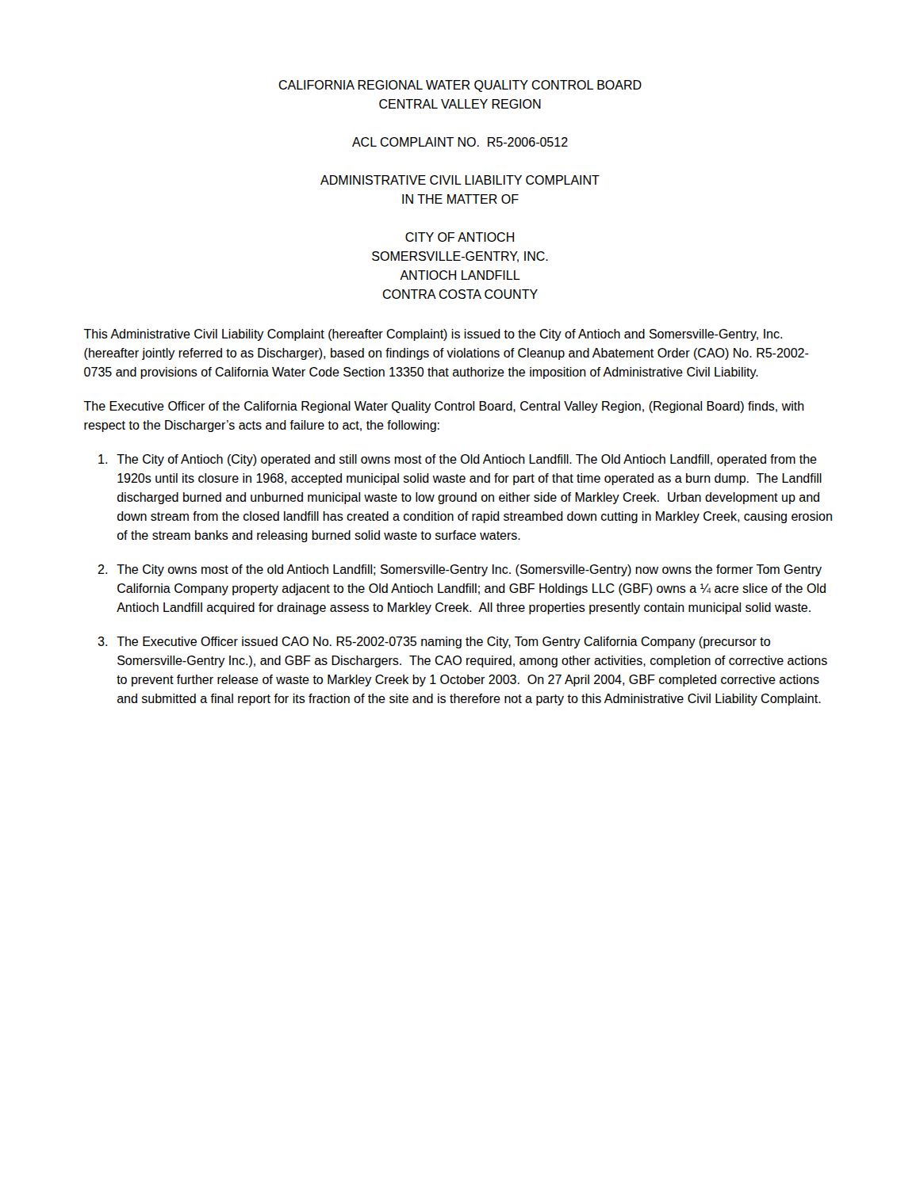CALIFORNIA REGIONAL WATER QUALITY CONTROL BOARD
CENTRAL VALLEY REGION
ACL COMPLAINT NO. R5-2006-0512
ADMINISTRATIVE CIVIL LIABILITY COMPLAINT
IN THE MATTER OF
CITY OF ANTIOCH
SOMERSVILLE-GENTRY, INC.
ANTIOCH LANDFILL
CONTRA COSTA COUNTY
This Administrative Civil Liability Complaint (hereafter Complaint) is issued to the City of Antioch and Somersville-Gentry, Inc. (hereafter jointly referred to as Discharger), based on findings of violations of Cleanup and Abatement Order (CAO) No. R5-2002-0735 and provisions of California Water Code Section 13350 that authorize the imposition of Administrative Civil Liability.
The Executive Officer of the California Regional Water Quality Control Board, Central Valley Region, (Regional Board) finds, with respect to the Discharger’s acts and failure to act, the following:
The City of Antioch (City) operated and still owns most of the Old Antioch Landfill. The Old Antioch Landfill, operated from the 1920s until its closure in 1968, accepted municipal solid waste and for part of that time operated as a burn dump. The Landfill discharged burned and unburned municipal waste to low ground on either side of Markley Creek. Urban development up and down stream from the closed landfill has created a condition of rapid streambed down cutting in Markley Creek, causing erosion of the stream banks and releasing burned solid waste to surface waters.
The City owns most of the old Antioch Landfill; Somersville-Gentry Inc. (Somersville-Gentry) now owns the former Tom Gentry California Company property adjacent to the Old Antioch Landfill; and GBF Holdings LLC (GBF) owns a ¼ acre slice of the Old Antioch Landfill acquired for drainage assess to Markley Creek. All three properties presently contain municipal solid waste.
The Executive Officer issued CAO No. R5-2002-0735 naming the City, Tom Gentry California Company (precursor to Somersville-Gentry Inc.), and GBF as Dischargers. The CAO required, among other activities, completion of corrective actions to prevent further release of waste to Markley Creek by 1 October 2003. On 27 April 2004, GBF completed corrective actions and submitted a final report for its fraction of the site and is therefore not a party to this Administrative Civil Liability Complaint.